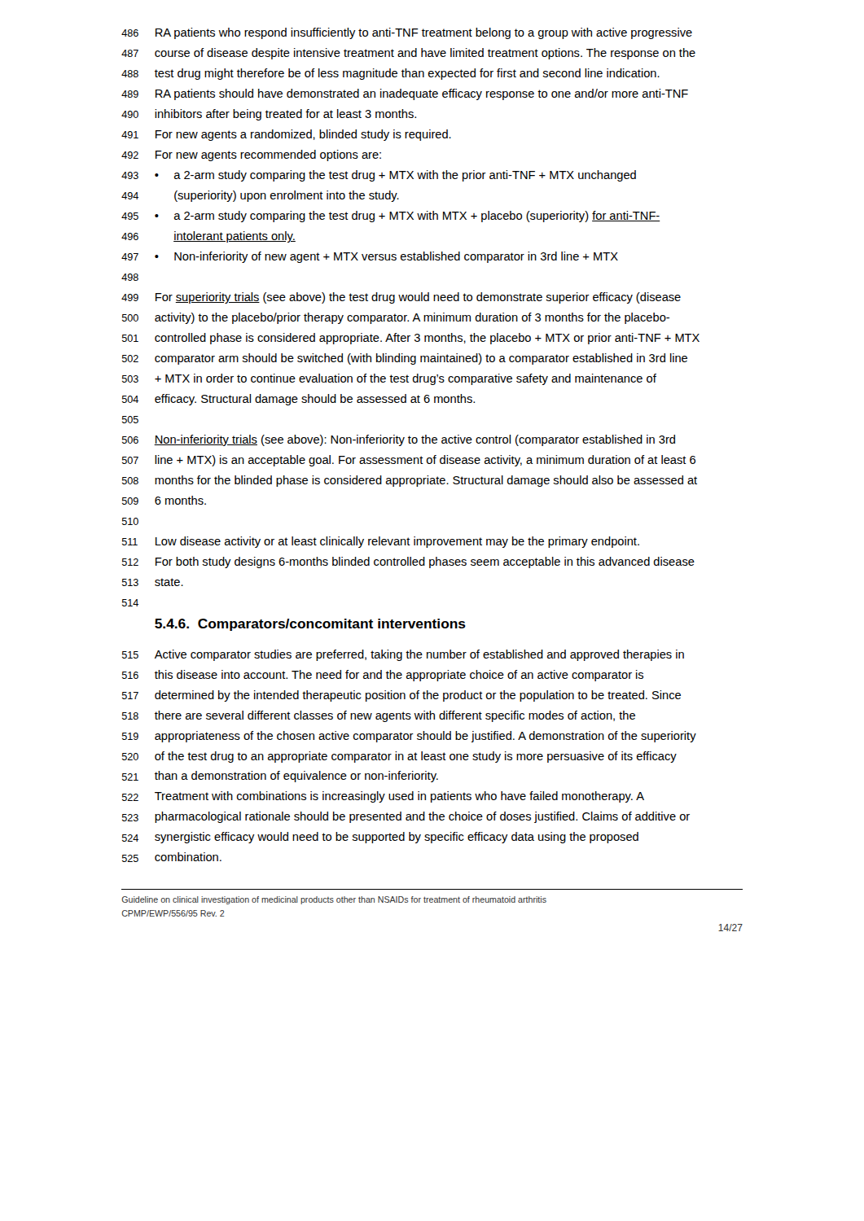486
RA patients who respond insufficiently to anti-TNF treatment belong to a group with active progressive
487
course of disease despite intensive treatment and have limited treatment options. The response on the
488
test drug might therefore be of less magnitude than expected for first and second line indication.
489
RA patients should have demonstrated an inadequate efficacy response to one and/or more anti-TNF
490
inhibitors after being treated for at least 3 months.
491
For new agents a randomized, blinded study is required.
492
For new agents recommended options are:
493
•
a 2-arm study comparing the test drug + MTX with the prior anti-TNF + MTX unchanged
494
(superiority) upon enrolment into the study.
495
•
a 2-arm study comparing the test drug + MTX with MTX + placebo (superiority) for anti-TNF-
496
intolerant patients only.
497
•
Non-inferiority of new agent + MTX versus established comparator in 3rd line + MTX
498
499
For superiority trials (see above) the test drug would need to demonstrate superior efficacy (disease
500
activity) to the placebo/prior therapy comparator. A minimum duration of 3 months for the placebo-
501
controlled phase is considered appropriate. After 3 months, the placebo + MTX or prior anti-TNF + MTX
502
comparator arm should be switched (with blinding maintained) to a comparator established in 3rd line
503
+ MTX in order to continue evaluation of the test drug’s comparative safety and maintenance of
504
efficacy. Structural damage should be assessed at 6 months.
505
506
Non-inferiority trials (see above): Non-inferiority to the active control (comparator established in 3rd
507
line + MTX) is an acceptable goal. For assessment of disease activity, a minimum duration of at least 6
508
months for the blinded phase is considered appropriate. Structural damage should also be assessed at
509
6 months.
510
511
Low disease activity or at least clinically relevant improvement may be the primary endpoint.
512
For both study designs 6-months blinded controlled phases seem acceptable in this advanced disease
513
state.
514
5.4.6. Comparators/concomitant interventions
515
Active comparator studies are preferred, taking the number of established and approved therapies in
516
this disease into account. The need for and the appropriate choice of an active comparator is
517
determined by the intended therapeutic position of the product or the population to be treated. Since
518
there are several different classes of new agents with different specific modes of action, the
519
appropriateness of the chosen active comparator should be justified. A demonstration of the superiority
520
of the test drug to an appropriate comparator in at least one study is more persuasive of its efficacy
521
than a demonstration of equivalence or non-inferiority.
522
Treatment with combinations is increasingly used in patients who have failed monotherapy. A
523
pharmacological rationale should be presented and the choice of doses justified. Claims of additive or
524
synergistic efficacy would need to be supported by specific efficacy data using the proposed
525
combination.
Guideline on clinical investigation of medicinal products other than NSAIDs for treatment of rheumatoid arthritis
CPMP/EWP/556/95 Rev. 2 14/27